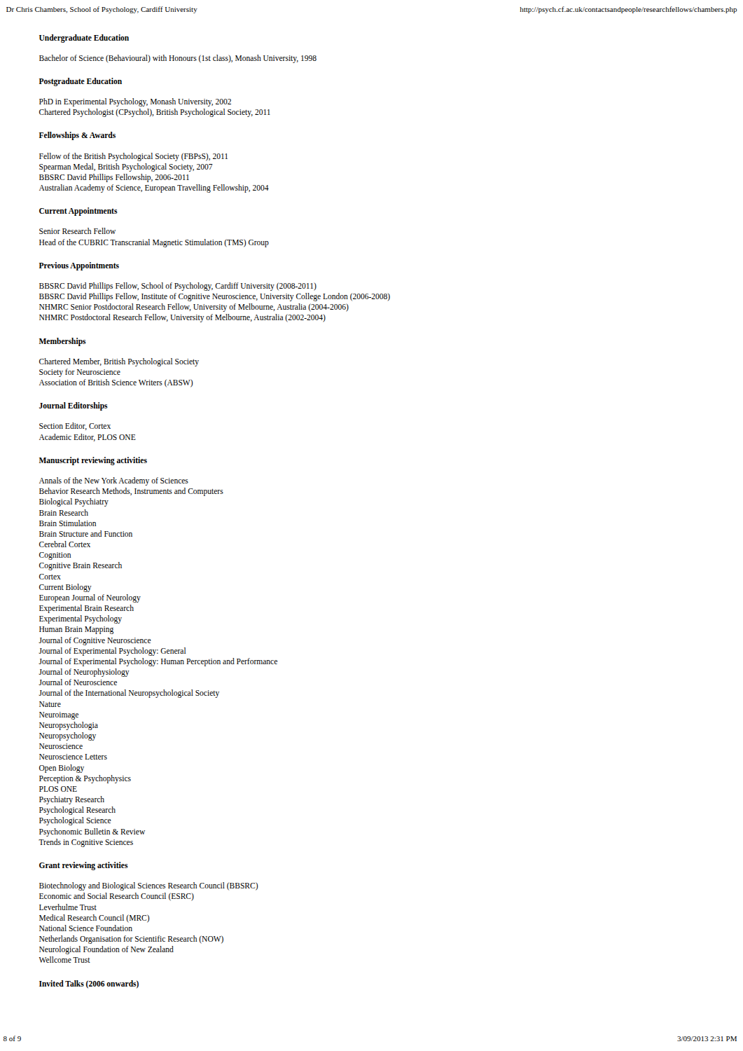Dr Chris Chambers, School of Psychology, Cardiff University http://psych.cf.ac.uk/contactsandpeople/researchfellows/chambers.php
Undergraduate Education
Bachelor of Science (Behavioural) with Honours (1st class), Monash University, 1998
Postgraduate Education
PhD in Experimental Psychology, Monash University, 2002
Chartered Psychologist (CPsychol), British Psychological Society, 2011
Fellowships & Awards
Fellow of the British Psychological Society (FBPsS), 2011
Spearman Medal, British Psychological Society, 2007
BBSRC David Phillips Fellowship, 2006-2011
Australian Academy of Science, European Travelling Fellowship, 2004
Current Appointments
Senior Research Fellow
Head of the CUBRIC Transcranial Magnetic Stimulation (TMS) Group
Previous Appointments
BBSRC David Phillips Fellow, School of Psychology, Cardiff University (2008-2011)
BBSRC David Phillips Fellow, Institute of Cognitive Neuroscience, University College London (2006-2008)
NHMRC Senior Postdoctoral Research Fellow, University of Melbourne, Australia (2004-2006)
NHMRC Postdoctoral Research Fellow, University of Melbourne, Australia (2002-2004)
Memberships
Chartered Member, British Psychological Society
Society for Neuroscience
Association of British Science Writers (ABSW)
Journal Editorships
Section Editor, Cortex
Academic Editor, PLOS ONE
Manuscript reviewing activities
Annals of the New York Academy of Sciences
Behavior Research Methods, Instruments and Computers
Biological Psychiatry
Brain Research
Brain Stimulation
Brain Structure and Function
Cerebral Cortex
Cognition
Cognitive Brain Research
Cortex
Current Biology
European Journal of Neurology
Experimental Brain Research
Experimental Psychology
Human Brain Mapping
Journal of Cognitive Neuroscience
Journal of Experimental Psychology: General
Journal of Experimental Psychology: Human Perception and Performance
Journal of Neurophysiology
Journal of Neuroscience
Journal of the International Neuropsychological Society
Nature
Neuroimage
Neuropsychologia
Neuropsychology
Neuroscience
Neuroscience Letters
Open Biology
Perception & Psychophysics
PLOS ONE
Psychiatry Research
Psychological Research
Psychological Science
Psychonomic Bulletin & Review
Trends in Cognitive Sciences
Grant reviewing activities
Biotechnology and Biological Sciences Research Council (BBSRC)
Economic and Social Research Council (ESRC)
Leverhulme Trust
Medical Research Council (MRC)
National Science Foundation
Netherlands Organisation for Scientific Research (NOW)
Neurological Foundation of New Zealand
Wellcome Trust
Invited Talks (2006 onwards)
8 of 9 3/09/2013 2:31 PM